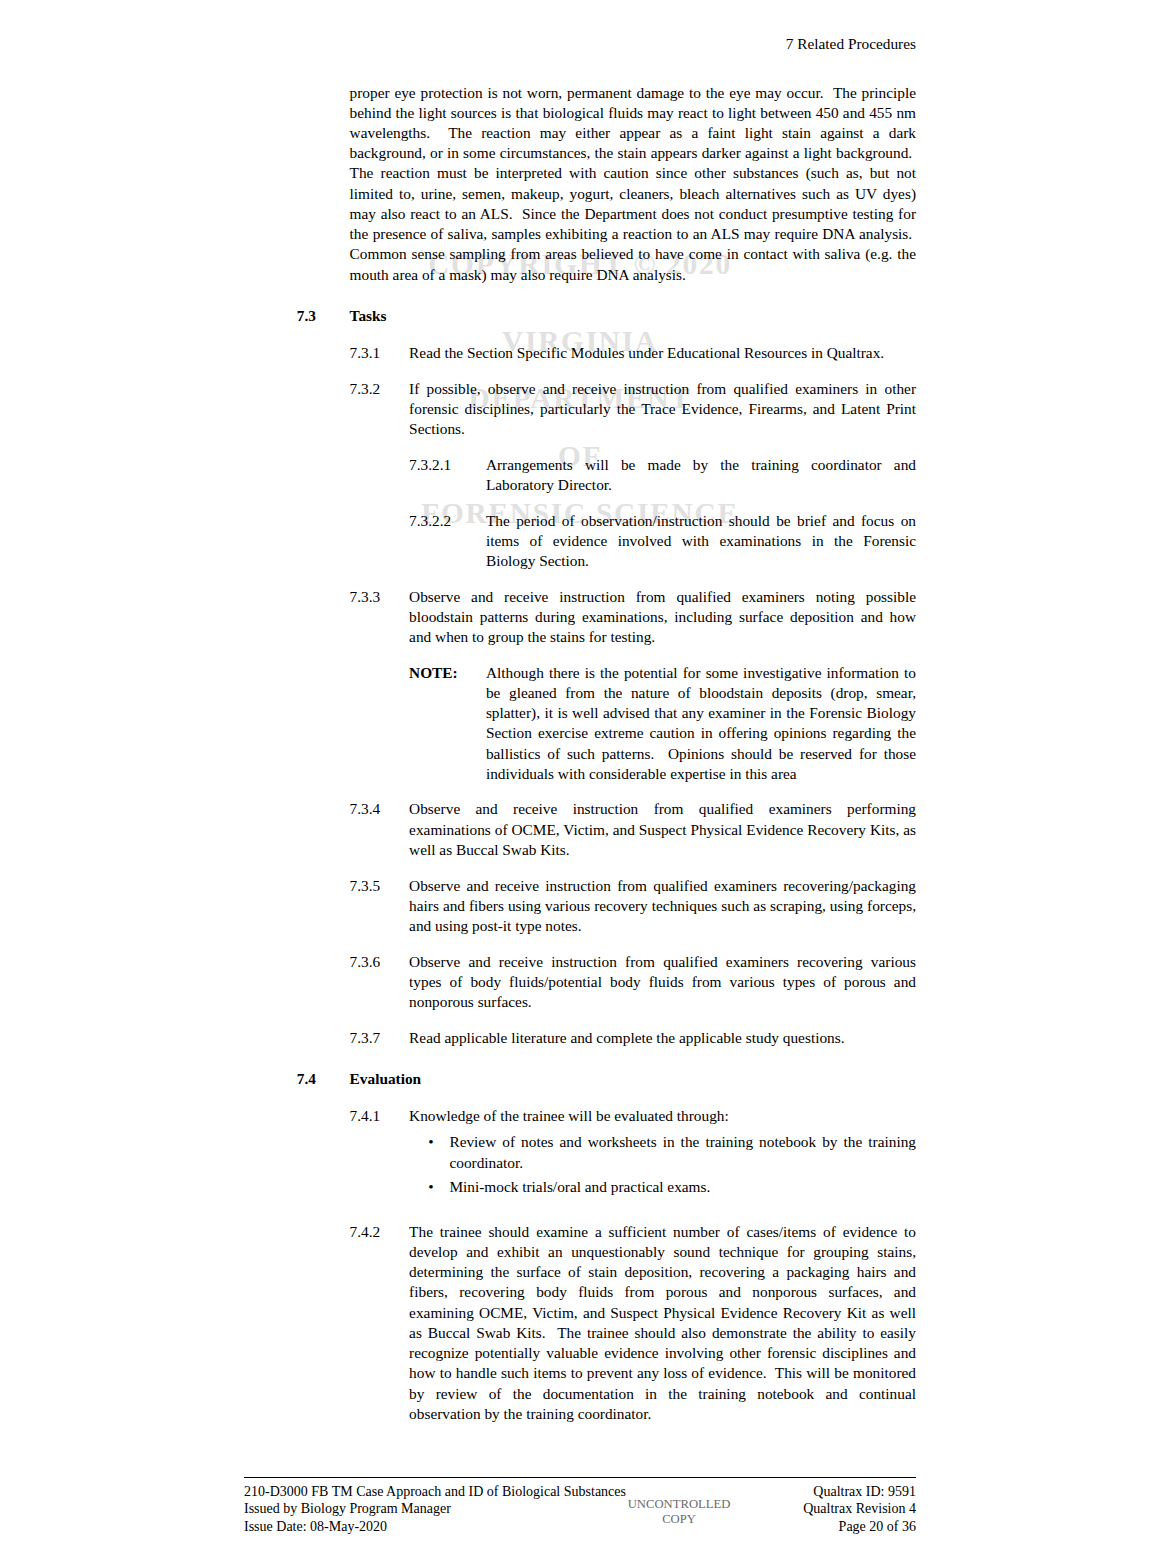COPYRIGHT © 2020
VIRGINIA
DEPARTMENT
OF
FORENSIC SCIENCE
7 Related Procedures
proper eye protection is not worn, permanent damage to the eye may occur. The principle behind the light sources is that biological fluids may react to light between 450 and 455 nm wavelengths. The reaction may either appear as a faint light stain against a dark background, or in some circumstances, the stain appears darker against a light background. The reaction must be interpreted with caution since other substances (such as, but not limited to, urine, semen, makeup, yogurt, cleaners, bleach alternatives such as UV dyes) may also react to an ALS. Since the Department does not conduct presumptive testing for the presence of saliva, samples exhibiting a reaction to an ALS may require DNA analysis. Common sense sampling from areas believed to have come in contact with saliva (e.g. the mouth area of a mask) may also require DNA analysis.
7.3
Tasks
7.3.1
Read the Section Specific Modules under Educational Resources in Qualtrax.
7.3.2
If possible, observe and receive instruction from qualified examiners in other forensic disciplines, particularly the Trace Evidence, Firearms, and Latent Print Sections.
7.3.2.1
Arrangements will be made by the training coordinator and Laboratory Director.
7.3.2.2
The period of observation/instruction should be brief and focus on items of evidence involved with examinations in the Forensic Biology Section.
7.3.3
Observe and receive instruction from qualified examiners noting possible bloodstain patterns during examinations, including surface deposition and how and when to group the stains for testing.
NOTE:
Although there is the potential for some investigative information to be gleaned from the nature of bloodstain deposits (drop, smear, splatter), it is well advised that any examiner in the Forensic Biology Section exercise extreme caution in offering opinions regarding the ballistics of such patterns. Opinions should be reserved for those individuals with considerable expertise in this area
7.3.4
Observe and receive instruction from qualified examiners performing examinations of OCME, Victim, and Suspect Physical Evidence Recovery Kits, as well as Buccal Swab Kits.
7.3.5
Observe and receive instruction from qualified examiners recovering/packaging hairs and fibers using various recovery techniques such as scraping, using forceps, and using post-it type notes.
7.3.6
Observe and receive instruction from qualified examiners recovering various types of body fluids/potential body fluids from various types of porous and nonporous surfaces.
7.3.7
Read applicable literature and complete the applicable study questions.
7.4
Evaluation
7.4.1
Knowledge of the trainee will be evaluated through:
Review of notes and worksheets in the training notebook by the training coordinator.
Mini-mock trials/oral and practical exams.
7.4.2
The trainee should examine a sufficient number of cases/items of evidence to develop and exhibit an unquestionably sound technique for grouping stains, determining the surface of stain deposition, recovering a packaging hairs and fibers, recovering body fluids from porous and nonporous surfaces, and examining OCME, Victim, and Suspect Physical Evidence Recovery Kit as well as Buccal Swab Kits. The trainee should also demonstrate the ability to easily recognize potentially valuable evidence involving other forensic disciplines and how to handle such items to prevent any loss of evidence. This will be monitored by review of the documentation in the training notebook and continual observation by the training coordinator.
| 210-D3000 FB TM Case Approach and ID of Biological Substances Issued by Biology Program Manager Issue Date: 08-May-2020 | UNCONTROLLED COPY | Qualtrax ID: 9591 Qualtrax Revision 4 Page 20 of 36 |